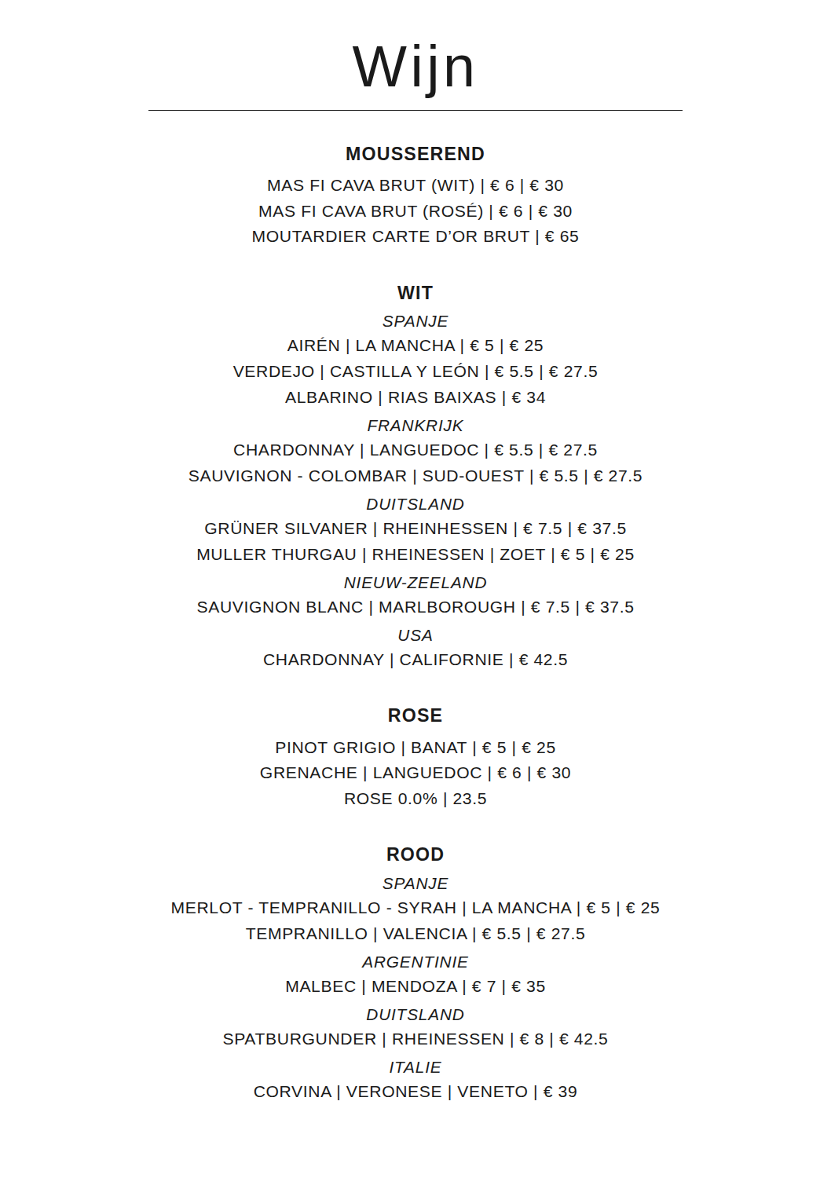Wijn
Mousserend
Mas Fi Cava Brut (wit) | € 6 | € 30
Mas Fi Cava Brut (rosé) | € 6 | € 30
Moutardier Carte d’Or Brut | € 65
Wit
Spanje
Airén | La Mancha | € 5 | € 25
Verdejo | Castilla y León | € 5.5 | € 27.5
Albarino | Rias Baixas | € 34
Frankrijk
Chardonnay | Languedoc | € 5.5 | € 27.5
Sauvignon - Colombar | Sud-Ouest | € 5.5 | € 27.5
Duitsland
Grüner Silvaner | Rheinhessen | € 7.5 | € 37.5
Muller Thurgau | Rheinessen | zoet | € 5 | € 25
Nieuw-Zeeland
Sauvignon Blanc | Marlborough | € 7.5 | € 37.5
USA
Chardonnay | Californie | € 42.5
Rose
Pinot Grigio | Banat | € 5 | € 25
Grenache | Languedoc | € 6 | € 30
Rose 0.0% | 23.5
Rood
Spanje
Merlot - Tempranillo - Syrah | La Mancha | € 5 | € 25
Tempranillo | Valencia | € 5.5 | € 27.5
Argentinie
Malbec | Mendoza | € 7 | € 35
Duitsland
Spatburgunder | Rheinessen | € 8 | € 42.5
Italie
Corvina | Veronese | Veneto | € 39